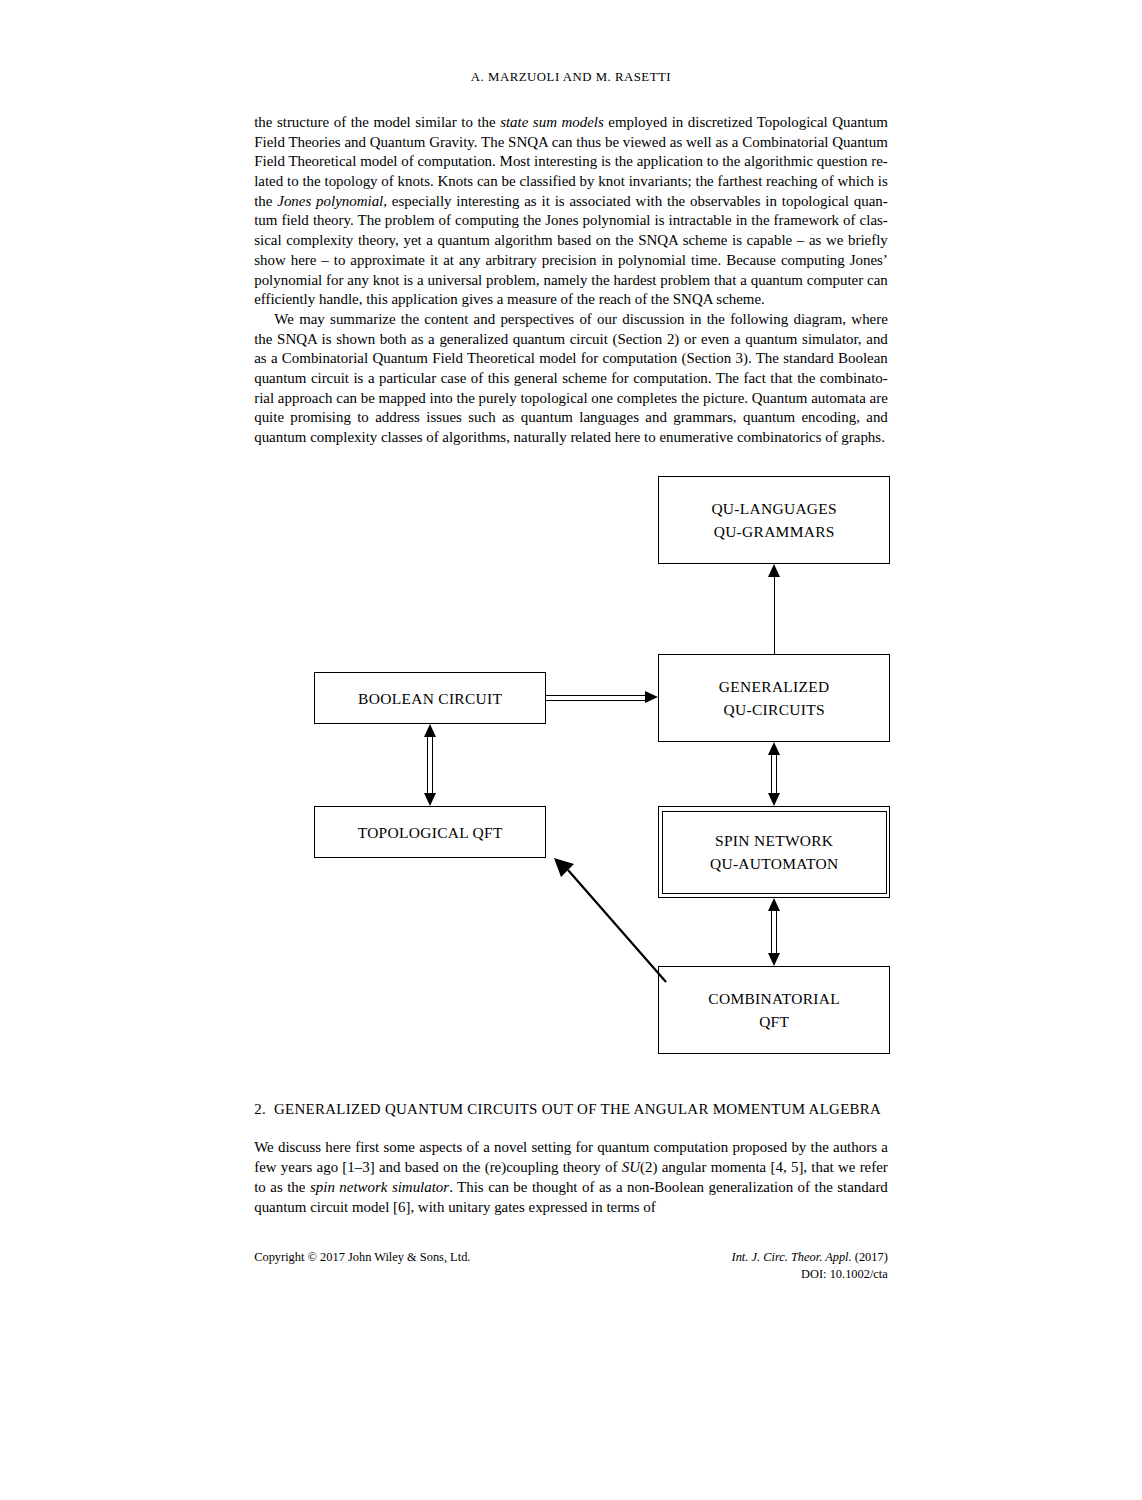A. MARZUOLI AND M. RASETTI
the structure of the model similar to the state sum models employed in discretized Topological Quantum Field Theories and Quantum Gravity. The SNQA can thus be viewed as well as a Combinatorial Quantum Field Theoretical model of computation. Most interesting is the application to the algorithmic question related to the topology of knots. Knots can be classified by knot invariants; the farthest reaching of which is the Jones polynomial, especially interesting as it is associated with the observables in topological quantum field theory. The problem of computing the Jones polynomial is intractable in the framework of classical complexity theory, yet a quantum algorithm based on the SNQA scheme is capable – as we briefly show here – to approximate it at any arbitrary precision in polynomial time. Because computing Jones’ polynomial for any knot is a universal problem, namely the hardest problem that a quantum computer can efficiently handle, this application gives a measure of the reach of the SNQA scheme.
We may summarize the content and perspectives of our discussion in the following diagram, where the SNQA is shown both as a generalized quantum circuit (Section 2) or even a quantum simulator, and as a Combinatorial Quantum Field Theoretical model for computation (Section 3). The standard Boolean quantum circuit is a particular case of this general scheme for computation. The fact that the combinatorial approach can be mapped into the purely topological one completes the picture. Quantum automata are quite promising to address issues such as quantum languages and grammars, quantum encoding, and quantum complexity classes of algorithms, naturally related here to enumerative combinatorics of graphs.
QU-LANGUAGES
QU-GRAMMARS
GENERALIZED
QU-CIRCUITS
BOOLEAN CIRCUIT
TOPOLOGICAL QFT
SPIN NETWORK
QU-AUTOMATON
COMBINATORIAL
QFT
2. GENERALIZED QUANTUM CIRCUITS OUT OF THE ANGULAR MOMENTUM ALGEBRA
We discuss here first some aspects of a novel setting for quantum computation proposed by the authors a few years ago [1–3] and based on the (re)coupling theory of SU(2) angular momenta [4, 5], that we refer to as the spin network simulator. This can be thought of as a non-Boolean generalization of the standard quantum circuit model [6], with unitary gates expressed in terms of
Copyright © 2017 John Wiley & Sons, Ltd.
Int. J. Circ. Theor. Appl. (2017)
DOI: 10.1002/cta